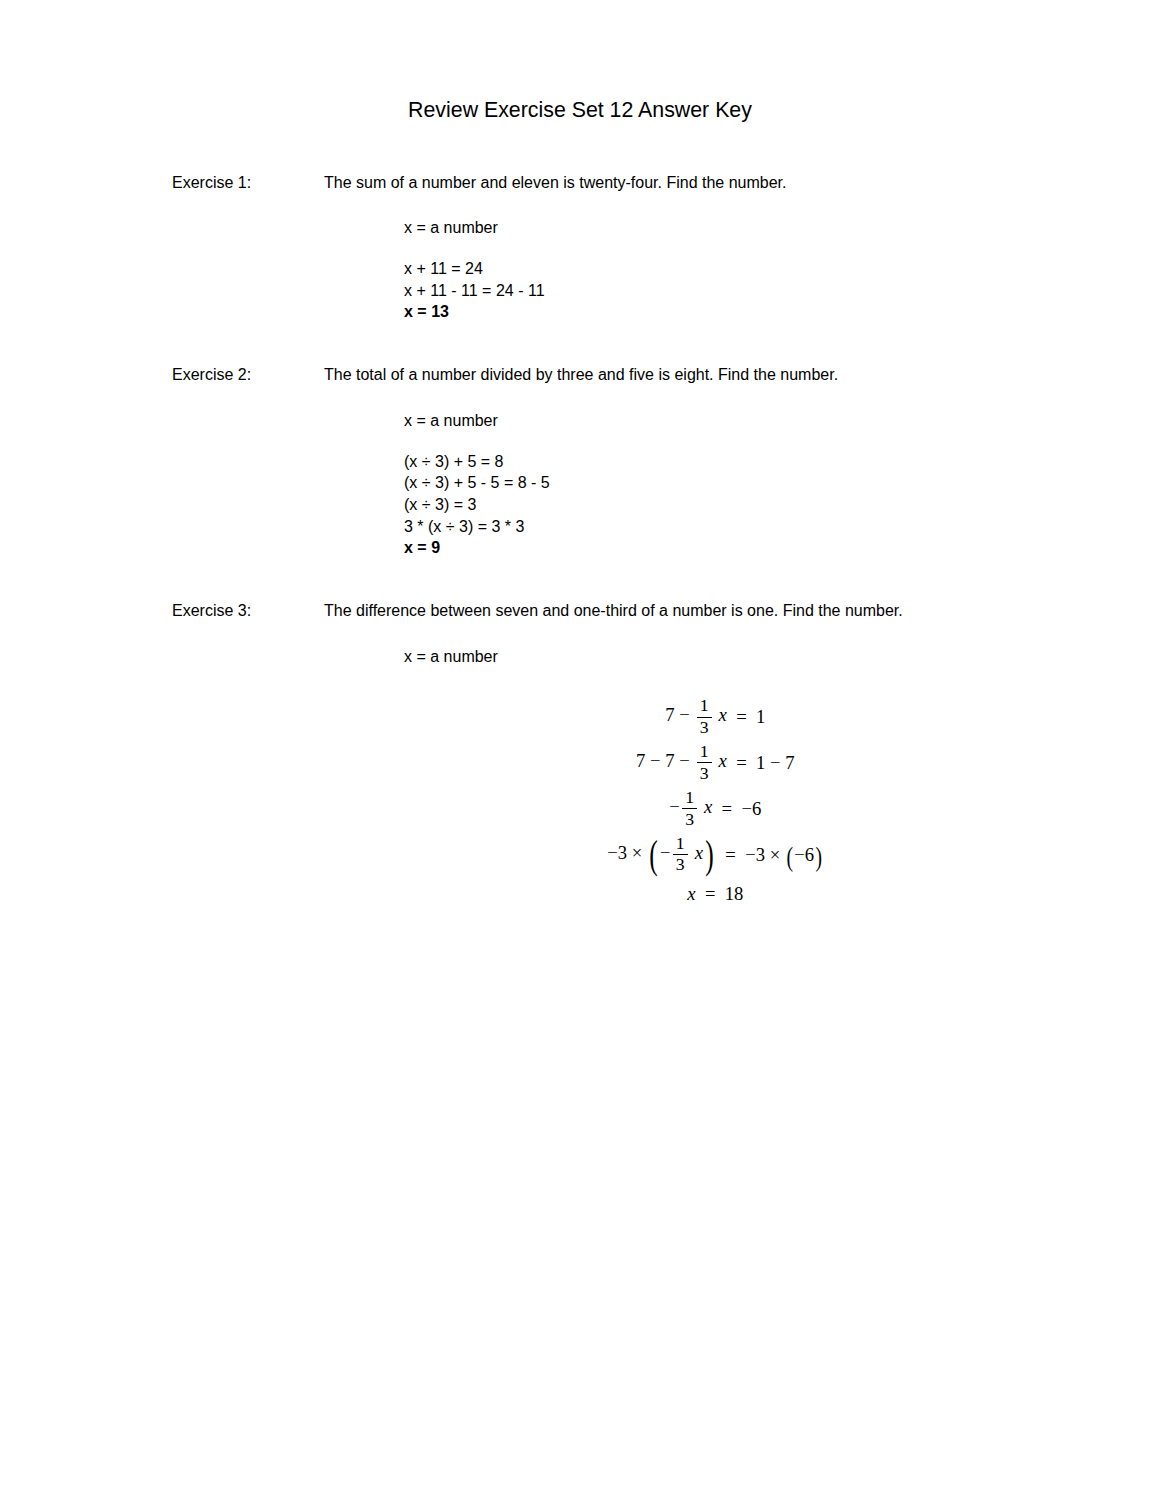Review Exercise Set 12 Answer Key
Exercise 1:
The sum of a number and eleven is twenty-four. Find the number.
x = a number
x + 11 = 24
x + 11 - 11 = 24 - 11
x = 13
Exercise 2:
The total of a number divided by three and five is eight. Find the number.
x = a number
(x ÷ 3) + 5 = 8
(x ÷ 3) + 5 - 5 = 8 - 5
(x ÷ 3) = 3
3 * (x ÷ 3) = 3 * 3
x = 9
Exercise 3:
The difference between seven and one-third of a number is one. Find the number.
x = a number
7 − 13 x = 1
7 − 7 − 13 x = 1 − 7
−13 x = −6
−3 × −13 x = −3 × −6
x = 18